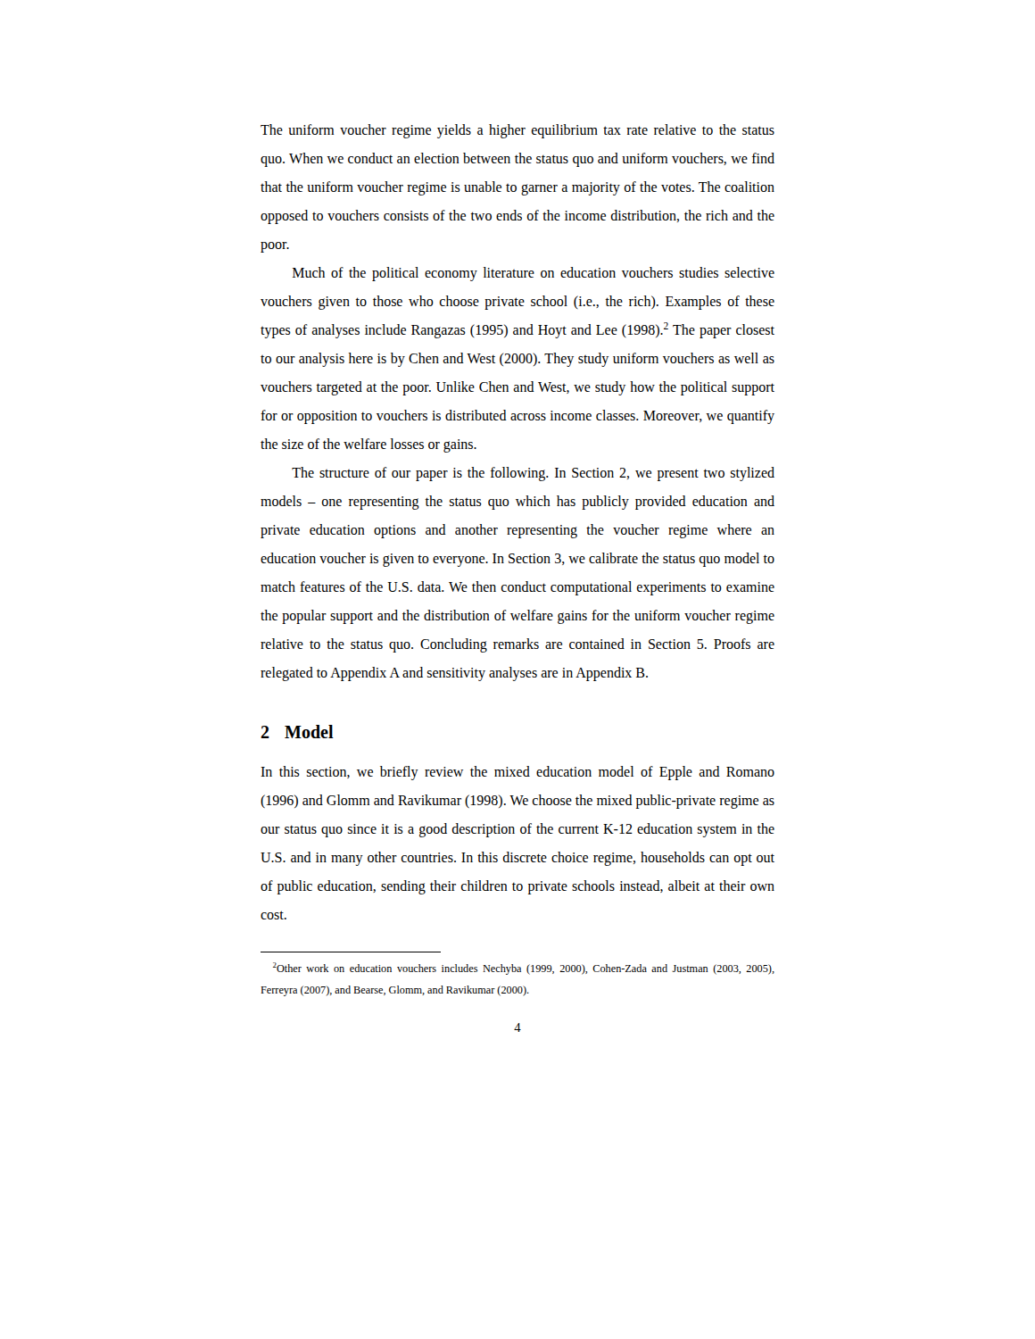The uniform voucher regime yields a higher equilibrium tax rate relative to the status quo. When we conduct an election between the status quo and uniform vouchers, we find that the uniform voucher regime is unable to garner a majority of the votes. The coalition opposed to vouchers consists of the two ends of the income distribution, the rich and the poor.
Much of the political economy literature on education vouchers studies selective vouchers given to those who choose private school (i.e., the rich). Examples of these types of analyses include Rangazas (1995) and Hoyt and Lee (1998).2 The paper closest to our analysis here is by Chen and West (2000). They study uniform vouchers as well as vouchers targeted at the poor. Unlike Chen and West, we study how the political support for or opposition to vouchers is distributed across income classes. Moreover, we quantify the size of the welfare losses or gains.
The structure of our paper is the following. In Section 2, we present two stylized models – one representing the status quo which has publicly provided education and private education options and another representing the voucher regime where an education voucher is given to everyone. In Section 3, we calibrate the status quo model to match features of the U.S. data. We then conduct computational experiments to examine the popular support and the distribution of welfare gains for the uniform voucher regime relative to the status quo. Concluding remarks are contained in Section 5. Proofs are relegated to Appendix A and sensitivity analyses are in Appendix B.
2 Model
In this section, we briefly review the mixed education model of Epple and Romano (1996) and Glomm and Ravikumar (1998). We choose the mixed public-private regime as our status quo since it is a good description of the current K-12 education system in the U.S. and in many other countries. In this discrete choice regime, households can opt out of public education, sending their children to private schools instead, albeit at their own cost.
2Other work on education vouchers includes Nechyba (1999, 2000), Cohen-Zada and Justman (2003, 2005), Ferreyra (2007), and Bearse, Glomm, and Ravikumar (2000).
4